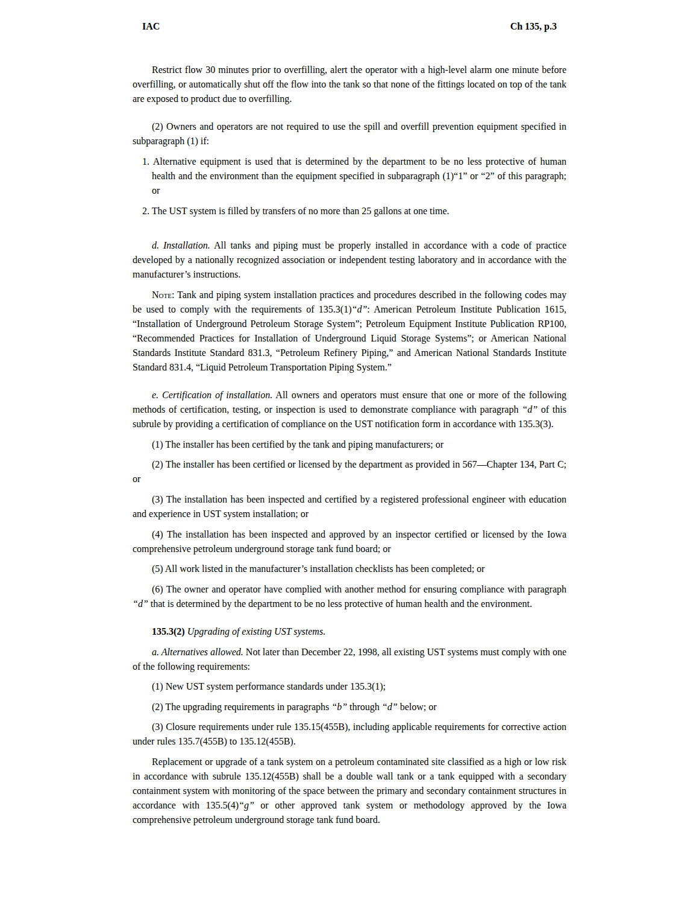IAC Ch 135, p.3
Restrict flow 30 minutes prior to overfilling, alert the operator with a high-level alarm one minute before overfilling, or automatically shut off the flow into the tank so that none of the fittings located on top of the tank are exposed to product due to overfilling.
(2) Owners and operators are not required to use the spill and overfill prevention equipment specified in subparagraph (1) if:
1. Alternative equipment is used that is determined by the department to be no less protective of human health and the environment than the equipment specified in subparagraph (1)“1” or “2” of this paragraph; or
2. The UST system is filled by transfers of no more than 25 gallons at one time.
d. Installation. All tanks and piping must be properly installed in accordance with a code of practice developed by a nationally recognized association or independent testing laboratory and in accordance with the manufacturer’s instructions.
Note: Tank and piping system installation practices and procedures described in the following codes may be used to comply with the requirements of 135.3(1)“d”: American Petroleum Institute Publication 1615, “Installation of Underground Petroleum Storage System”; Petroleum Equipment Institute Publication RP100, “Recommended Practices for Installation of Underground Liquid Storage Systems”; or American National Standards Institute Standard 831.3, “Petroleum Refinery Piping,” and American National Standards Institute Standard 831.4, “Liquid Petroleum Transportation Piping System.”
e. Certification of installation. All owners and operators must ensure that one or more of the following methods of certification, testing, or inspection is used to demonstrate compliance with paragraph “d” of this subrule by providing a certification of compliance on the UST notification form in accordance with 135.3(3).
(1) The installer has been certified by the tank and piping manufacturers; or
(2) The installer has been certified or licensed by the department as provided in 567—Chapter 134, Part C; or
(3) The installation has been inspected and certified by a registered professional engineer with education and experience in UST system installation; or
(4) The installation has been inspected and approved by an inspector certified or licensed by the Iowa comprehensive petroleum underground storage tank fund board; or
(5) All work listed in the manufacturer’s installation checklists has been completed; or
(6) The owner and operator have complied with another method for ensuring compliance with paragraph “d” that is determined by the department to be no less protective of human health and the environment.
135.3(2) Upgrading of existing UST systems.
a. Alternatives allowed. Not later than December 22, 1998, all existing UST systems must comply with one of the following requirements:
(1) New UST system performance standards under 135.3(1);
(2) The upgrading requirements in paragraphs “b” through “d” below; or
(3) Closure requirements under rule 135.15(455B), including applicable requirements for corrective action under rules 135.7(455B) to 135.12(455B).
Replacement or upgrade of a tank system on a petroleum contaminated site classified as a high or low risk in accordance with subrule 135.12(455B) shall be a double wall tank or a tank equipped with a secondary containment system with monitoring of the space between the primary and secondary containment structures in accordance with 135.5(4)“g” or other approved tank system or methodology approved by the Iowa comprehensive petroleum underground storage tank fund board.